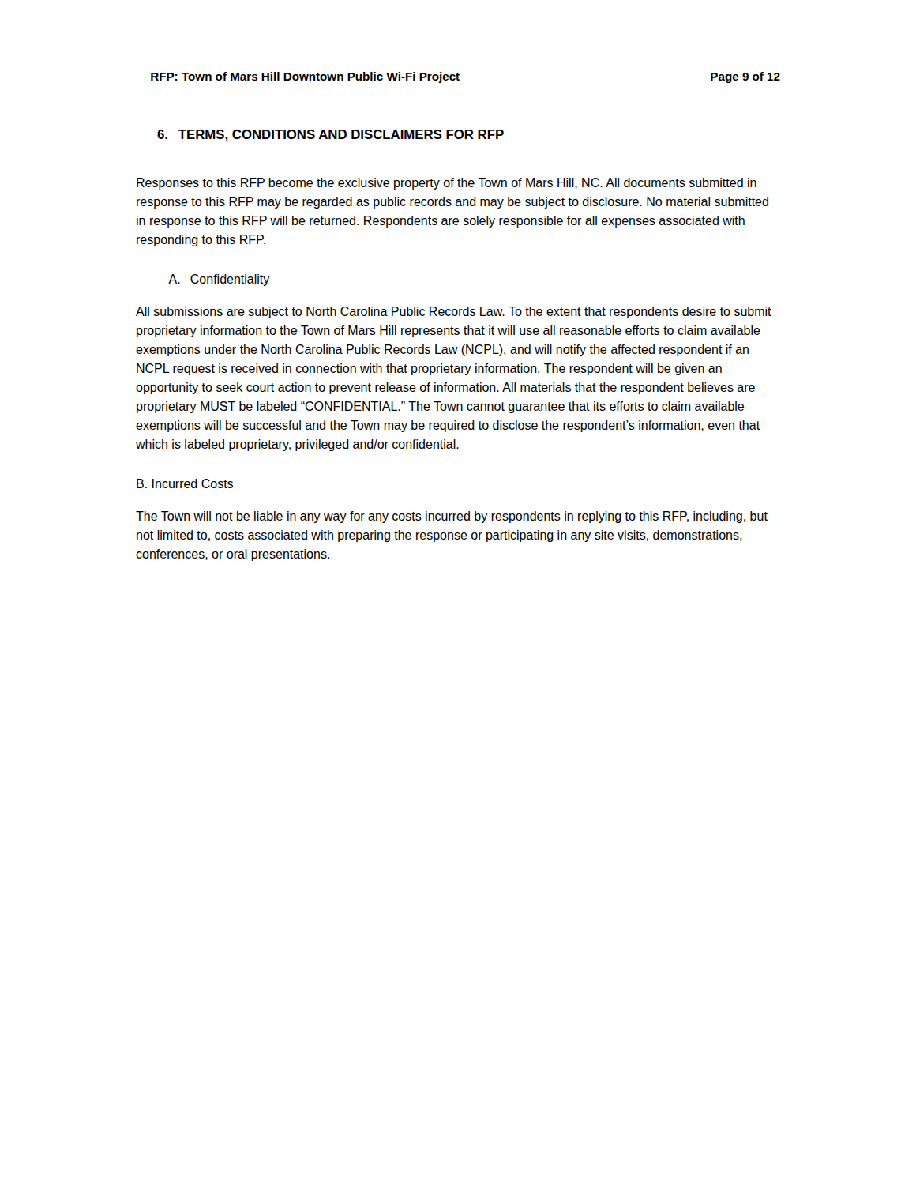RFP: Town of Mars Hill Downtown Public Wi-Fi Project Page 9 of 12
6. TERMS, CONDITIONS AND DISCLAIMERS FOR RFP
Responses to this RFP become the exclusive property of the Town of Mars Hill, NC. All documents submitted in response to this RFP may be regarded as public records and may be subject to disclosure. No material submitted in response to this RFP will be returned. Respondents are solely responsible for all expenses associated with responding to this RFP.
A. Confidentiality
All submissions are subject to North Carolina Public Records Law. To the extent that respondents desire to submit proprietary information to the Town of Mars Hill represents that it will use all reasonable efforts to claim available exemptions under the North Carolina Public Records Law (NCPL), and will notify the affected respondent if an NCPL request is received in connection with that proprietary information. The respondent will be given an opportunity to seek court action to prevent release of information. All materials that the respondent believes are proprietary MUST be labeled “CONFIDENTIAL.” The Town cannot guarantee that its efforts to claim available exemptions will be successful and the Town may be required to disclose the respondent’s information, even that which is labeled proprietary, privileged and/or confidential.
B. Incurred Costs
The Town will not be liable in any way for any costs incurred by respondents in replying to this RFP, including, but not limited to, costs associated with preparing the response or participating in any site visits, demonstrations, conferences, or oral presentations.